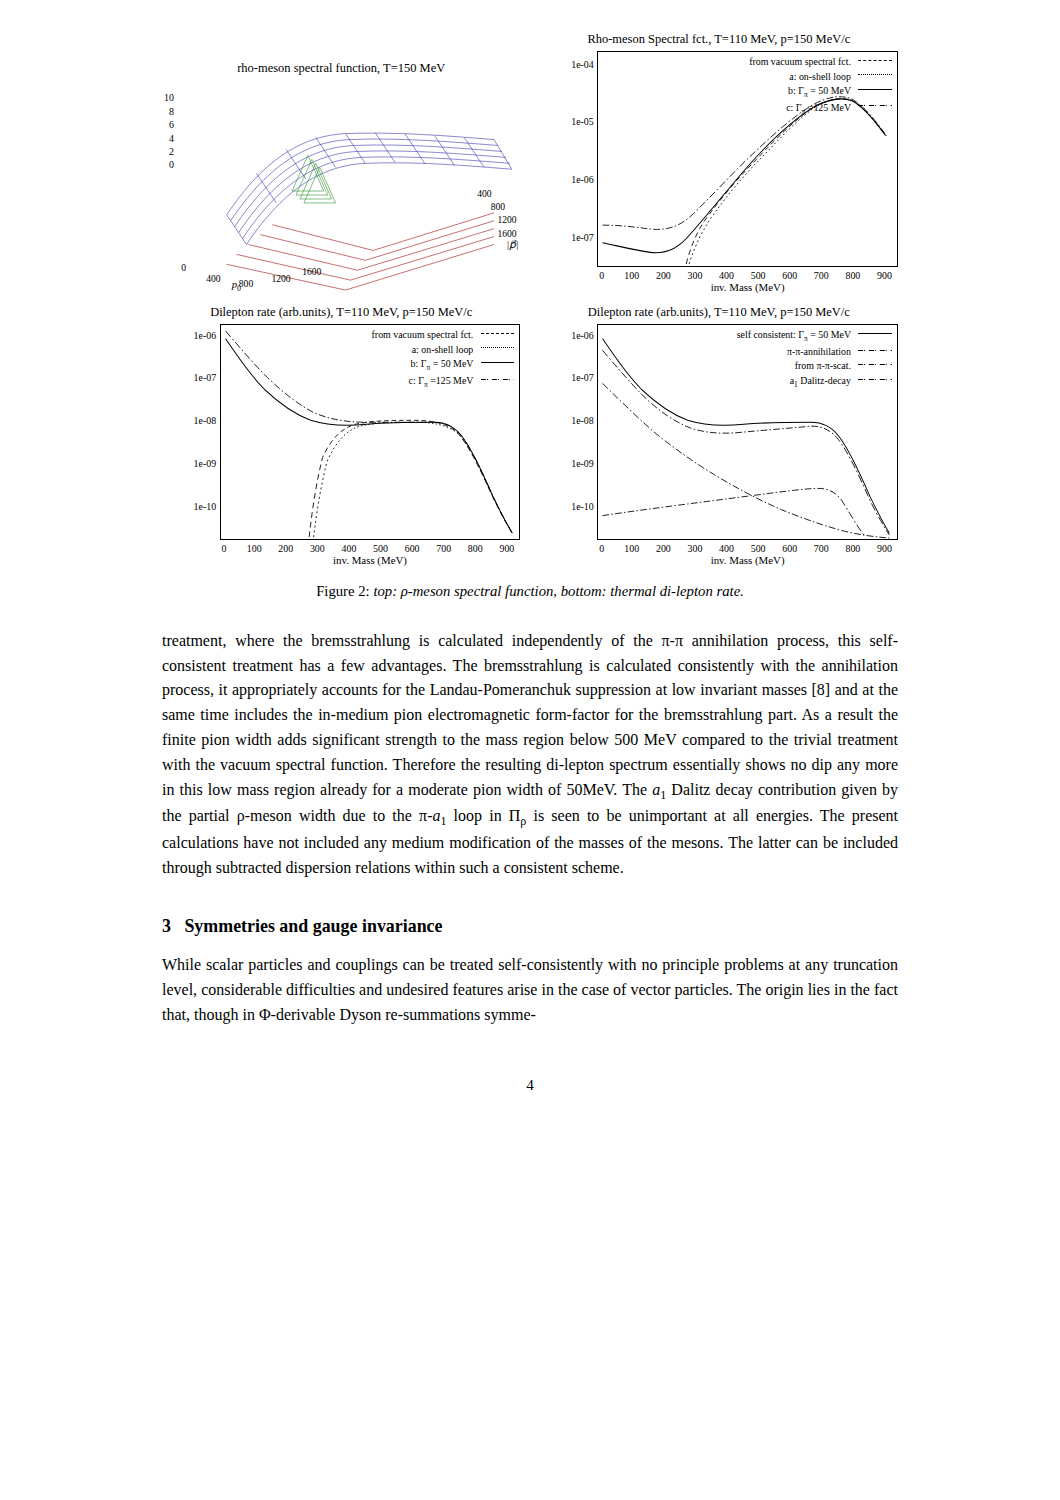rho-meson spectral function, T=150 MeV
10
8
6
4
2
0
0 400 800 1200 1600 p0 1600 1200 800 400 |p⃗|
Rho-meson Spectral fct., T=110 MeV, p=150 MeV/c
1e-04 1e-05 1e-06 1e-07
from vacuum spectral fct.
a: on-shell loop
b: Γπ = 50 MeV
c: Γπ =125 MeV
0 100 200 300 400 500 600 700 800 900
inv. Mass (MeV)
Dilepton rate (arb.units), T=110 MeV, p=150 MeV/c
1e-06 1e-07 1e-08 1e-09 1e-10
from vacuum spectral fct.
a: on-shell loop
b: Γπ = 50 MeV
c: Γπ =125 MeV
0 100 200 300 400 500 600 700 800 900
inv. Mass (MeV)
Dilepton rate (arb.units), T=110 MeV, p=150 MeV/c
1e-06 1e-07 1e-08 1e-09 1e-10
self consistent: Γπ = 50 MeV
π-π-annihilation
from π-π-scat.
a1 Dalitz-decay
0 100 200 300 400 500 600 700 800 900
inv. Mass (MeV)
Figure 2: top: ρ-meson spectral function, bottom: thermal di-lepton rate.
treatment, where the bremsstrahlung is calculated independently of the π-π annihilation process, this self-consistent treatment has a few advantages. The bremsstrahlung is calculated consistently with the annihilation process, it appropriately accounts for the Landau-Pomeranchuk suppression at low invariant masses [8] and at the same time includes the in-medium pion electromagnetic form-factor for the bremsstrahlung part. As a result the finite pion width adds significant strength to the mass region below 500 MeV compared to the trivial treatment with the vacuum spectral function. Therefore the resulting di-lepton spectrum essentially shows no dip any more in this low mass region already for a moderate pion width of 50MeV. The a1 Dalitz decay contribution given by the partial ρ-meson width due to the π-a1 loop in Πρ is seen to be unimportant at all energies. The present calculations have not included any medium modification of the masses of the mesons. The latter can be included through subtracted dispersion relations within such a consistent scheme.
3 Symmetries and gauge invariance
While scalar particles and couplings can be treated self-consistently with no principle problems at any truncation level, considerable difficulties and undesired features arise in the case of vector particles. The origin lies in the fact that, though in Φ-derivable Dyson re-summations symme-
4